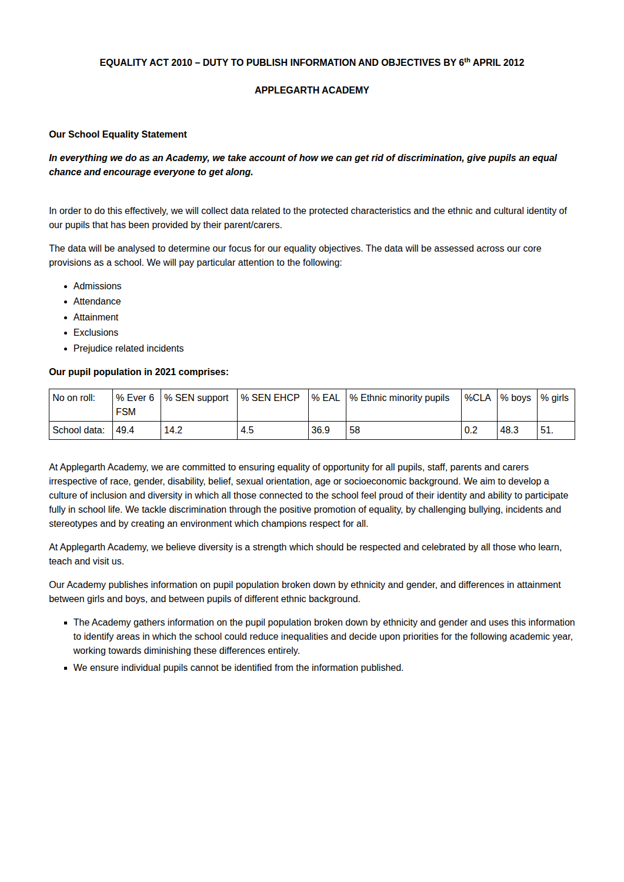EQUALITY ACT 2010 – DUTY TO PUBLISH INFORMATION AND OBJECTIVES BY 6th APRIL 2012
APPLEGARTH ACADEMY
Our School Equality Statement
In everything we do as an Academy, we take account of how we can get rid of discrimination, give pupils an equal chance and encourage everyone to get along.
In order to do this effectively, we will collect data related to the protected characteristics and the ethnic and cultural identity of our pupils that has been provided by their parent/carers.
The data will be analysed to determine our focus for our equality objectives. The data will be assessed across our core provisions as a school. We will pay particular attention to the following:
Admissions
Attendance
Attainment
Exclusions
Prejudice related incidents
Our pupil population in 2021 comprises:
| No on roll: | % Ever 6 FSM | % SEN support | % SEN EHCP | % EAL | % Ethnic minority pupils | %CLA | % boys | % girls |
| School data: | 49.4 | 14.2 | 4.5 | 36.9 | 58 | 0.2 | 48.3 | 51. |
At Applegarth Academy, we are committed to ensuring equality of opportunity for all pupils, staff, parents and carers irrespective of race, gender, disability, belief, sexual orientation, age or socioeconomic background. We aim to develop a culture of inclusion and diversity in which all those connected to the school feel proud of their identity and ability to participate fully in school life. We tackle discrimination through the positive promotion of equality, by challenging bullying, incidents and stereotypes and by creating an environment which champions respect for all.
At Applegarth Academy, we believe diversity is a strength which should be respected and celebrated by all those who learn, teach and visit us.
Our Academy publishes information on pupil population broken down by ethnicity and gender, and differences in attainment between girls and boys, and between pupils of different ethnic background.
The Academy gathers information on the pupil population broken down by ethnicity and gender and uses this information to identify areas in which the school could reduce inequalities and decide upon priorities for the following academic year, working towards diminishing these differences entirely.
We ensure individual pupils cannot be identified from the information published.